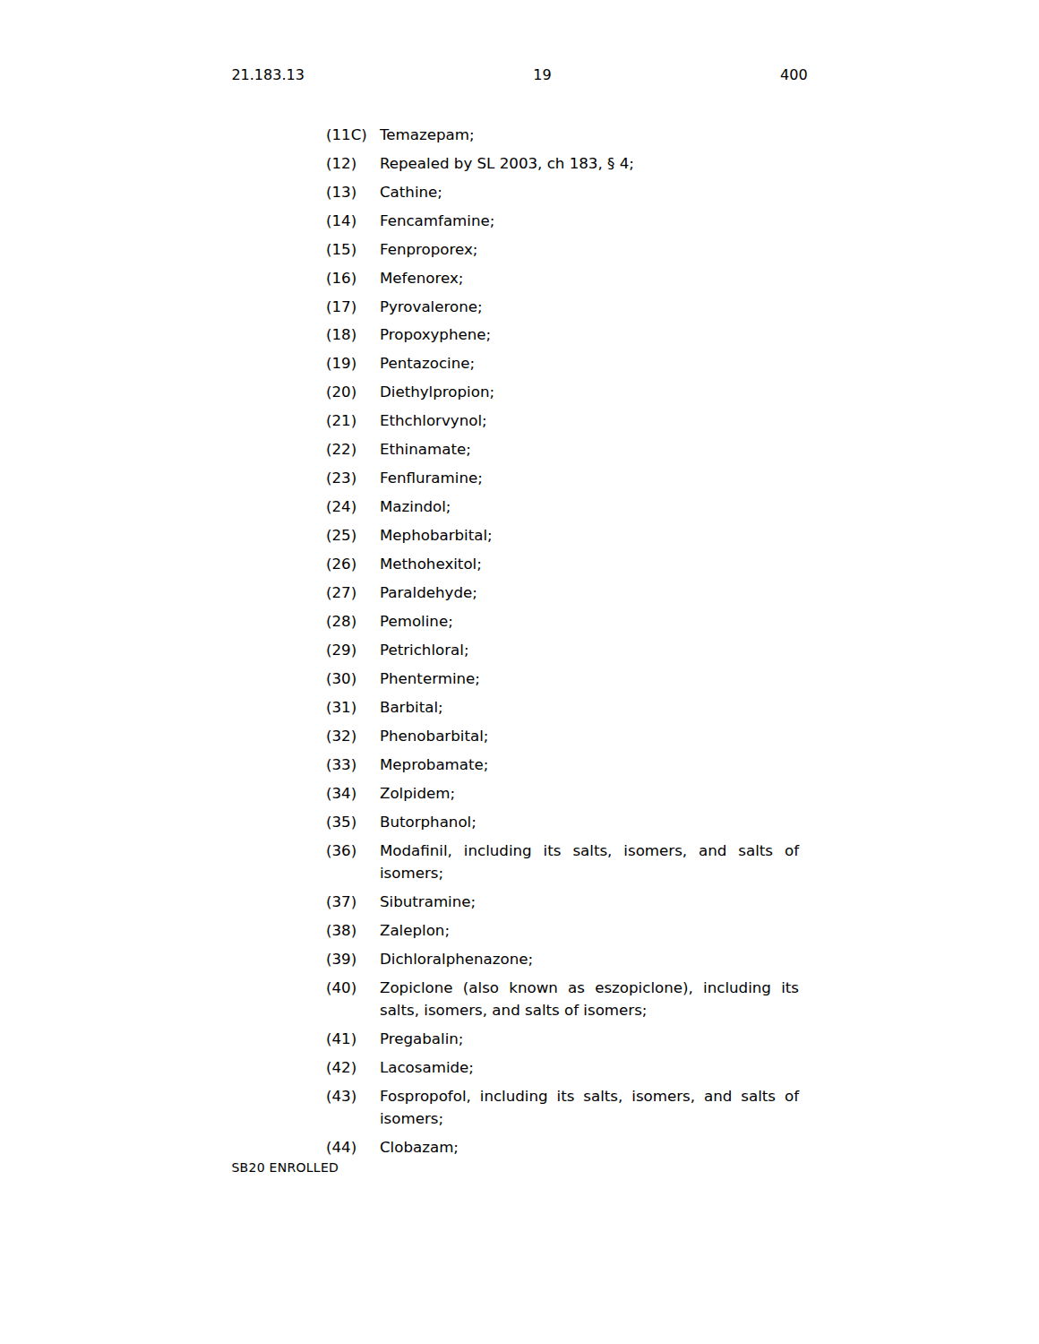21.183.13
19
400
(11C) Temazepam;
(12) Repealed by SL 2003, ch 183, § 4;
(13) Cathine;
(14) Fencamfamine;
(15) Fenproporex;
(16) Mefenorex;
(17) Pyrovalerone;
(18) Propoxyphene;
(19) Pentazocine;
(20) Diethylpropion;
(21) Ethchlorvynol;
(22) Ethinamate;
(23) Fenfluramine;
(24) Mazindol;
(25) Mephobarbital;
(26) Methohexitol;
(27) Paraldehyde;
(28) Pemoline;
(29) Petrichloral;
(30) Phentermine;
(31) Barbital;
(32) Phenobarbital;
(33) Meprobamate;
(34) Zolpidem;
(35) Butorphanol;
(36) Modafinil, including its salts, isomers, and salts of isomers;
(37) Sibutramine;
(38) Zaleplon;
(39) Dichloralphenazone;
(40) Zopiclone (also known as eszopiclone), including its salts, isomers, and salts of isomers;
(41) Pregabalin;
(42) Lacosamide;
(43) Fospropofol, including its salts, isomers, and salts of isomers;
(44) Clobazam;
SB20 ENROLLED